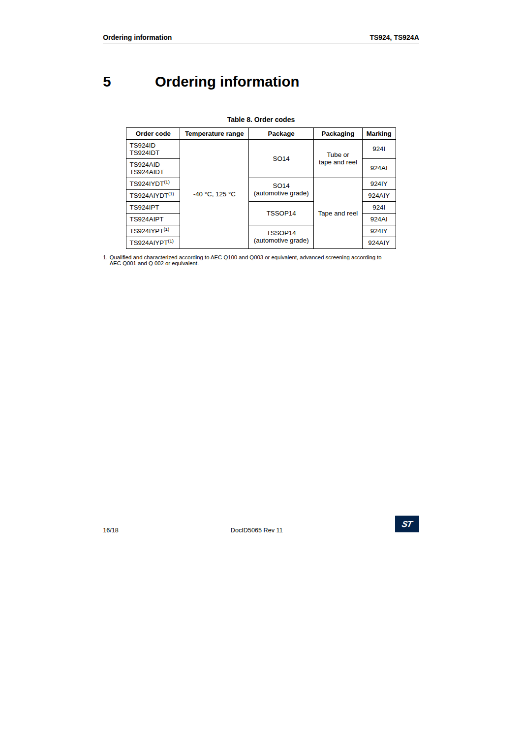Ordering information TS924, TS924A
5 Ordering information
Table 8. Order codes
| Order code | Temperature range | Package | Packaging | Marking |
| --- | --- | --- | --- | --- |
| TS924ID TS924IDT | -40 °C, 125 °C | SO14 | Tube or tape and reel | 924I |
| TS924AID TS924AIDT | 924AI |
| TS924IYDT (1) | SO14 (automotive grade) | Tape and reel | 924IY |
| TS924AIYDT (1) | 924AIY |
| TS924IPT | TSSOP14 | 924I |
| TS924AIPT | 924AI |
| TS924IYPT (1) | TSSOP14 (automotive grade) | 924IY |
| TS924AIYPT (1) | 924AIY |
1. Qualified and characterized according to AEC Q100 and Q003 or equivalent, advanced screening according to AEC Q001 and Q 002 or equivalent.
16/18 DocID5065 Rev 11